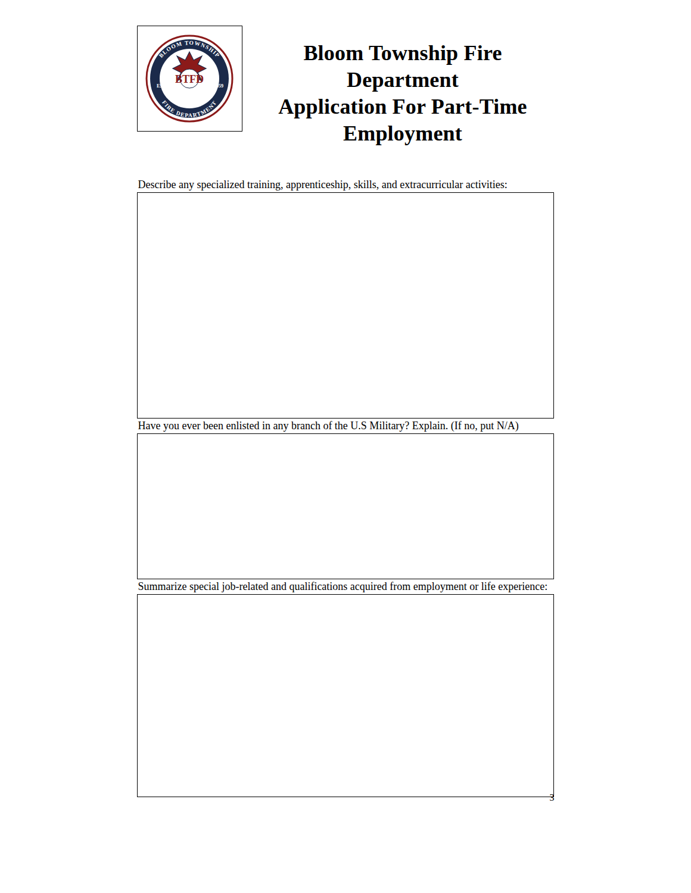BTFD BLOOM TOWNSHIP FIRE DEPARTMENT EST. 1959
Bloom Township Fire Department
Application For Part-Time Employment
Describe any specialized training, apprenticeship, skills, and extracurricular activities:
Have you ever been enlisted in any branch of the U.S Military? Explain. (If no, put N/A)
Summarize special job-related and qualifications acquired from employment or life experience:
3